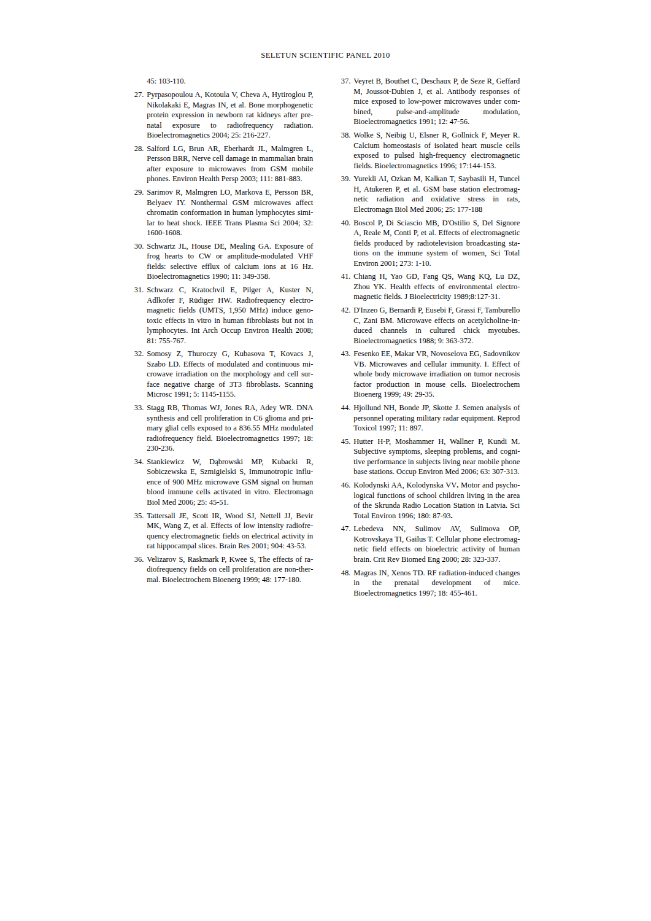SELETUN SCIENTIFIC PANEL 2010
45: 103-110.
27. Pyrpasopoulou A, Kotoula V, Cheva A, Hytiroglou P, Nikolakaki E, Magras IN, et al. Bone morphogenetic protein expression in newborn rat kidneys after prenatal exposure to radiofrequency radiation. Bioelectromagnetics 2004; 25: 216-227.
28. Salford LG, Brun AR, Eberhardt JL, Malmgren L, Persson BRR, Nerve cell damage in mammalian brain after exposure to microwaves from GSM mobile phones. Environ Health Persp 2003; 111: 881-883.
29. Sarimov R, Malmgren LO, Markova E, Persson BR, Belyaev IY. Nonthermal GSM microwaves affect chromatin conformation in human lymphocytes similar to heat shock. IEEE Trans Plasma Sci 2004; 32: 1600-1608.
30. Schwartz JL, House DE, Mealing GA. Exposure of frog hearts to CW or amplitude-modulated VHF fields: selective efflux of calcium ions at 16 Hz. Bioelectromagnetics 1990; 11: 349-358.
31. Schwarz C, Kratochvil E, Pilger A, Kuster N, Adlkofer F, Rüdiger HW. Radiofrequency electromagnetic fields (UMTS, 1,950 MHz) induce genotoxic effects in vitro in human fibroblasts but not in lymphocytes. Int Arch Occup Environ Health 2008; 81: 755-767.
32. Somosy Z, Thuroczy G, Kubasova T, Kovacs J, Szabo LD. Effects of modulated and continuous microwave irradiation on the morphology and cell surface negative charge of 3T3 fibroblasts. Scanning Microsc 1991; 5: 1145-1155.
33. Stagg RB, Thomas WJ, Jones RA, Adey WR. DNA synthesis and cell proliferation in C6 glioma and primary glial cells exposed to a 836.55 MHz modulated radiofrequency field. Bioelectromagnetics 1997; 18: 230-236.
34. Stankiewicz W, Dąbrowski MP, Kubacki R, Sobiczewska E, Szmigielski S, Immunotropic influence of 900 MHz microwave GSM signal on human blood immune cells activated in vitro. Electromagn Biol Med 2006; 25: 45-51.
35. Tattersall JE, Scott IR, Wood SJ, Nettell JJ, Bevir MK, Wang Z, et al. Effects of low intensity radiofrequency electromagnetic fields on electrical activity in rat hippocampal slices. Brain Res 2001; 904: 43-53.
36. Velizarov S, Raskmark P, Kwee S, The effects of radiofrequency fields on cell proliferation are non-thermal. Bioelectrochem Bioenerg 1999; 48: 177-180.
37. Veyret B, Bouthet C, Deschaux P, de Seze R, Geffard M, Joussot-Dubien J, et al. Antibody responses of mice exposed to low-power microwaves under combined, pulse-and-amplitude modulation, Bioelectromagnetics 1991; 12: 47-56.
38. Wolke S, Neibig U, Elsner R, Gollnick F, Meyer R. Calcium homeostasis of isolated heart muscle cells exposed to pulsed high-frequency electromagnetic fields. Bioelectromagnetics 1996; 17:144-153.
39. Yurekli AI, Ozkan M, Kalkan T, Saybasili H, Tuncel H, Atukeren P, et al. GSM base station electromagnetic radiation and oxidative stress in rats, Electromagn Biol Med 2006; 25: 177-188
40. Boscol P, Di Sciascio MB, D'Ostilio S, Del Signore A, Reale M, Conti P, et al. Effects of electromagnetic fields produced by radiotelevision broadcasting stations on the immune system of women, Sci Total Environ 2001; 273: 1-10.
41. Chiang H, Yao GD, Fang QS, Wang KQ, Lu DZ, Zhou YK. Health effects of environmental electromagnetic fields. J Bioelectricity 1989;8:127-31.
42. D'Inzeo G, Bernardi P, Eusebi F, Grassi F, Tamburello C, Zani BM. Microwave effects on acetylcholine-induced channels in cultured chick myotubes. Bioelectromagnetics 1988; 9: 363-372.
43. Fesenko EE, Makar VR, Novoselova EG, Sadovnikov VB. Microwaves and cellular immunity. I. Effect of whole body microwave irradiation on tumor necrosis factor production in mouse cells. Bioelectrochem Bioenerg 1999; 49: 29-35.
44. Hjollund NH, Bonde JP, Skotte J. Semen analysis of personnel operating military radar equipment. Reprod Toxicol 1997; 11: 897.
45. Hutter H-P, Moshammer H, Wallner P, Kundi M. Subjective symptoms, sleeping problems, and cognitive performance in subjects living near mobile phone base stations. Occup Environ Med 2006; 63: 307-313.
46. Kolodynski AA, Kolodynska VV. Motor and psychological functions of school children living in the area of the Skrunda Radio Location Station in Latvia. Sci Total Environ 1996; 180: 87-93.
47. Lebedeva NN, Sulimov AV, Sulimova OP, Kotrovskaya TI, Gailus T. Cellular phone electromagnetic field effects on bioelectric activity of human brain. Crit Rev Biomed Eng 2000; 28: 323-337.
48. Magras IN, Xenos TD. RF radiation-induced changes in the prenatal development of mice. Bioelectromagnetics 1997; 18: 455-461.